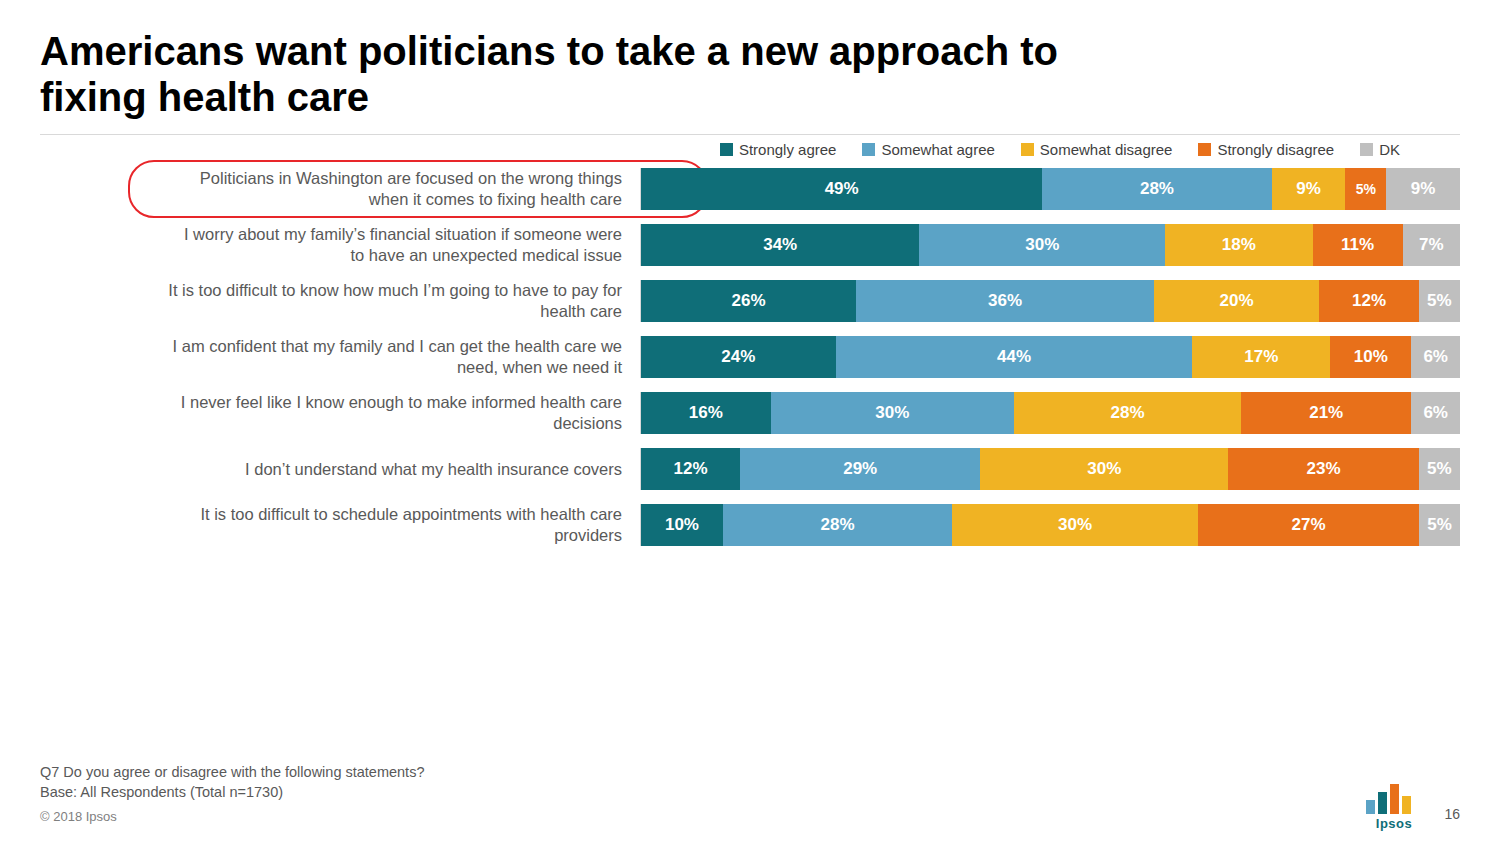Americans want politicians to take a new approach to
fixing health care
Strongly agree
Somewhat agree
Somewhat disagree
Strongly disagree
DK
Politicians in Washington are focused on the wrong things
when it comes to fixing health care
49%
28%
9%
5%
9%
I worry about my family’s financial situation if someone were
to have an unexpected medical issue
34%
30%
18%
11%
7%
It is too difficult to know how much I’m going to have to pay for
health care
26%
36%
20%
12%
5%
I am confident that my family and I can get the health care we
need, when we need it
24%
44%
17%
10%
6%
I never feel like I know enough to make informed health care
decisions
16%
30%
28%
21%
6%
I don’t understand what my health insurance covers
12%
29%
30%
23%
5%
It is too difficult to schedule appointments with health care
providers
10%
28%
30%
27%
5%
Q7 Do you agree or disagree with the following statements?
Base: All Respondents (Total n=1730)
© 2018 Ipsos
Ipsos
16